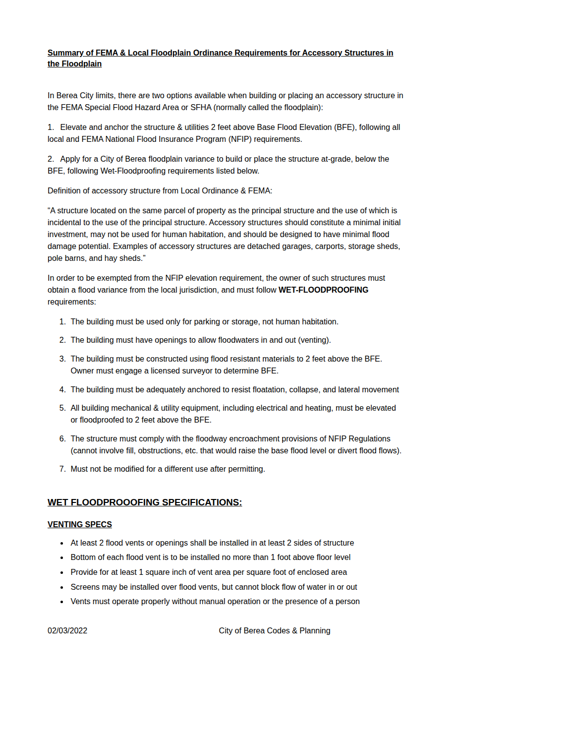Summary of FEMA & Local Floodplain Ordinance Requirements for Accessory Structures in the Floodplain
In Berea City limits, there are two options available when building or placing an accessory structure in the FEMA Special Flood Hazard Area or SFHA (normally called the floodplain):
1. Elevate and anchor the structure & utilities 2 feet above Base Flood Elevation (BFE), following all local and FEMA National Flood Insurance Program (NFIP) requirements.
2. Apply for a City of Berea floodplain variance to build or place the structure at-grade, below the BFE, following Wet-Floodproofing requirements listed below.
Definition of accessory structure from Local Ordinance & FEMA:
“A structure located on the same parcel of property as the principal structure and the use of which is incidental to the use of the principal structure. Accessory structures should constitute a minimal initial investment, may not be used for human habitation, and should be designed to have minimal flood damage potential. Examples of accessory structures are detached garages, carports, storage sheds, pole barns, and hay sheds.”
In order to be exempted from the NFIP elevation requirement, the owner of such structures must obtain a flood variance from the local jurisdiction, and must follow WET-FLOODPROOFING requirements:
The building must be used only for parking or storage, not human habitation.
The building must have openings to allow floodwaters in and out (venting).
The building must be constructed using flood resistant materials to 2 feet above the BFE. Owner must engage a licensed surveyor to determine BFE.
The building must be adequately anchored to resist floatation, collapse, and lateral movement
All building mechanical & utility equipment, including electrical and heating, must be elevated or floodproofed to 2 feet above the BFE.
The structure must comply with the floodway encroachment provisions of NFIP Regulations (cannot involve fill, obstructions, etc. that would raise the base flood level or divert flood flows).
Must not be modified for a different use after permitting.
WET FLOODPROOOFING SPECIFICATIONS:
VENTING SPECS
At least 2 flood vents or openings shall be installed in at least 2 sides of structure
Bottom of each flood vent is to be installed no more than 1 foot above floor level
Provide for at least 1 square inch of vent area per square foot of enclosed area
Screens may be installed over flood vents, but cannot block flow of water in or out
Vents must operate properly without manual operation or the presence of a person
02/03/2022 City of Berea Codes & Planning